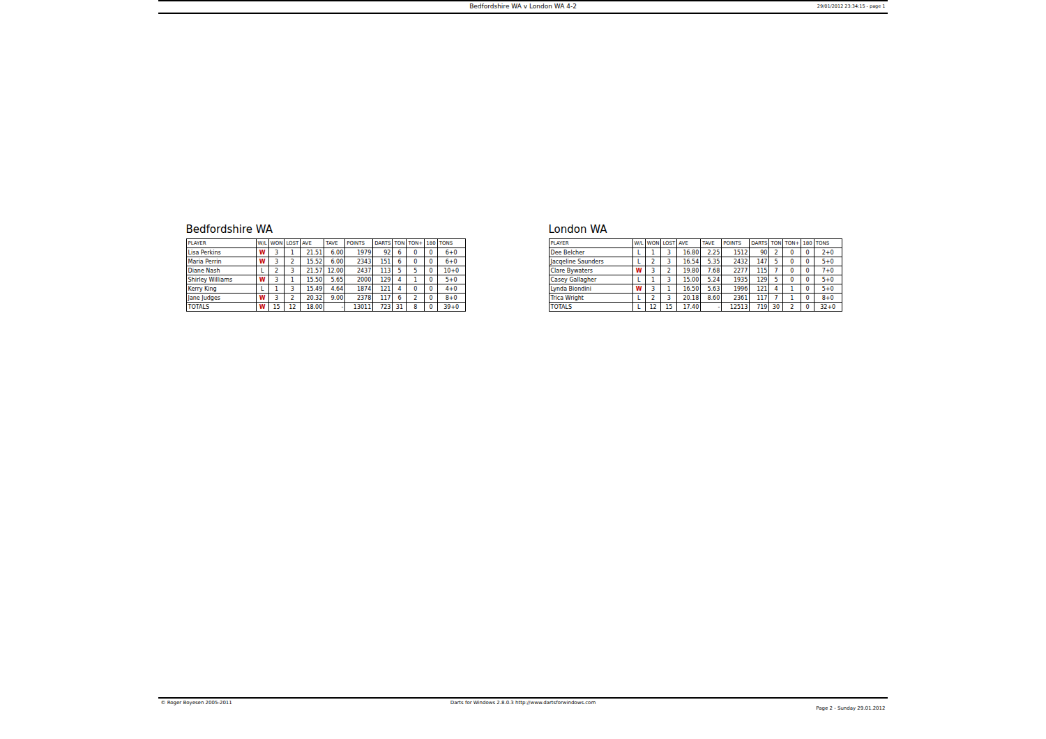Bedfordshire WA v London WA 4-2
29/01/2012 23:34:15 - page 1
Bedfordshire WA
London WA
| PLAYER | W/L | WON | LOST | AVE | TAVE | POINTS | DARTS | TON | TON+ | 180 | TONS |
| --- | --- | --- | --- | --- | --- | --- | --- | --- | --- | --- | --- |
| Lisa Perkins | W | 3 | 1 | 21.51 | 6.00 | 1979 | 92 | 6 | 0 | 0 | 6+0 |
| Maria Perrin | W | 3 | 2 | 15.52 | 6.00 | 2343 | 151 | 6 | 0 | 0 | 6+0 |
| Diane Nash | L | 2 | 3 | 21.57 | 12.00 | 2437 | 113 | 5 | 5 | 0 | 10+0 |
| Shirley Williams | W | 3 | 1 | 15.50 | 5.65 | 2000 | 129 | 4 | 1 | 0 | 5+0 |
| Kerry King | L | 1 | 3 | 15.49 | 4.64 | 1874 | 121 | 4 | 0 | 0 | 4+0 |
| Jane Judges | W | 3 | 2 | 20.32 | 9.00 | 2378 | 117 | 6 | 2 | 0 | 8+0 |
| TOTALS | W | 15 | 12 | 18.00 | - | 13011 | 723 | 31 | 8 | 0 | 39+0 |
| PLAYER | W/L | WON | LOST | AVE | TAVE | POINTS | DARTS | TON | TON+ | 180 | TONS |
| --- | --- | --- | --- | --- | --- | --- | --- | --- | --- | --- | --- |
| Dee Belcher | L | 1 | 3 | 16.80 | 2.25 | 1512 | 90 | 2 | 0 | 0 | 2+0 |
| Jacqeline Saunders | L | 2 | 3 | 16.54 | 5.35 | 2432 | 147 | 5 | 0 | 0 | 5+0 |
| Clare Bywaters | W | 3 | 2 | 19.80 | 7.68 | 2277 | 115 | 7 | 0 | 0 | 7+0 |
| Casey Gallagher | L | 1 | 3 | 15.00 | 5.24 | 1935 | 129 | 5 | 0 | 0 | 5+0 |
| Lynda Biondini | W | 3 | 1 | 16.50 | 5.63 | 1996 | 121 | 4 | 1 | 0 | 5+0 |
| Trica Wright | L | 2 | 3 | 20.18 | 8.60 | 2361 | 117 | 7 | 1 | 0 | 8+0 |
| TOTALS | L | 12 | 15 | 17.40 | - | 12513 | 719 | 30 | 2 | 0 | 32+0 |
© Roger Boyesen 2005-2011
Darts for Windows 2.8.0.3 http://www.dartsforwindows.com
Page 2 - Sunday 29.01.2012